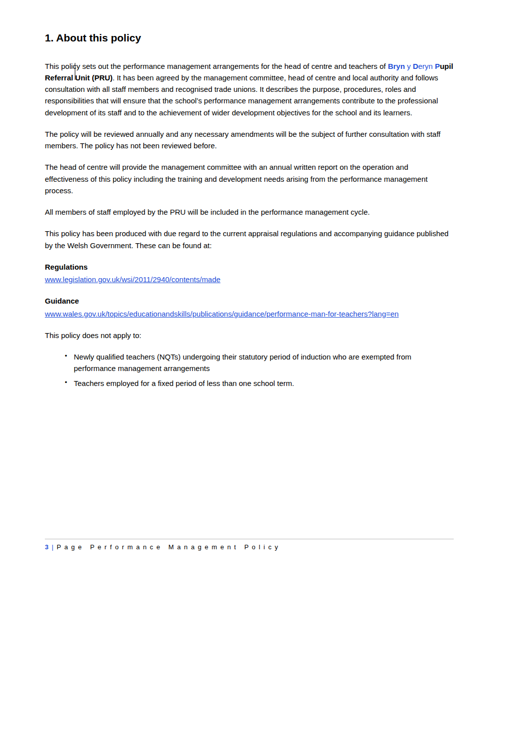1. About this policy
This policy sets out the performance management arrangements for the head of centre and teachers of Bryn y Deryn Pupil Referral Unit (PRU). It has been agreed by the management committee, head of centre and local authority and follows consultation with all staff members and recognised trade unions. It describes the purpose, procedures, roles and responsibilities that will ensure that the school’s performance management arrangements contribute to the professional development of its staff and to the achievement of wider development objectives for the school and its learners.
The policy will be reviewed annually and any necessary amendments will be the subject of further consultation with staff members. The policy has not been reviewed before.
The head of centre will provide the management committee with an annual written report on the operation and effectiveness of this policy including the training and development needs arising from the performance management process.
All members of staff employed by the PRU will be included in the performance management cycle.
This policy has been produced with due regard to the current appraisal regulations and accompanying guidance published by the Welsh Government. These can be found at:
Regulations
www.legislation.gov.uk/wsi/2011/2940/contents/made
Guidance
www.wales.gov.uk/topics/educationandskills/publications/guidance/performance-man-for-teachers?lang=en
This policy does not apply to:
Newly qualified teachers (NQTs) undergoing their statutory period of induction who are exempted from performance management arrangements
Teachers employed for a fixed period of less than one school term.
3 | P a g e P e r f o r m a n c e M a n a g e m e n t P o l i c y